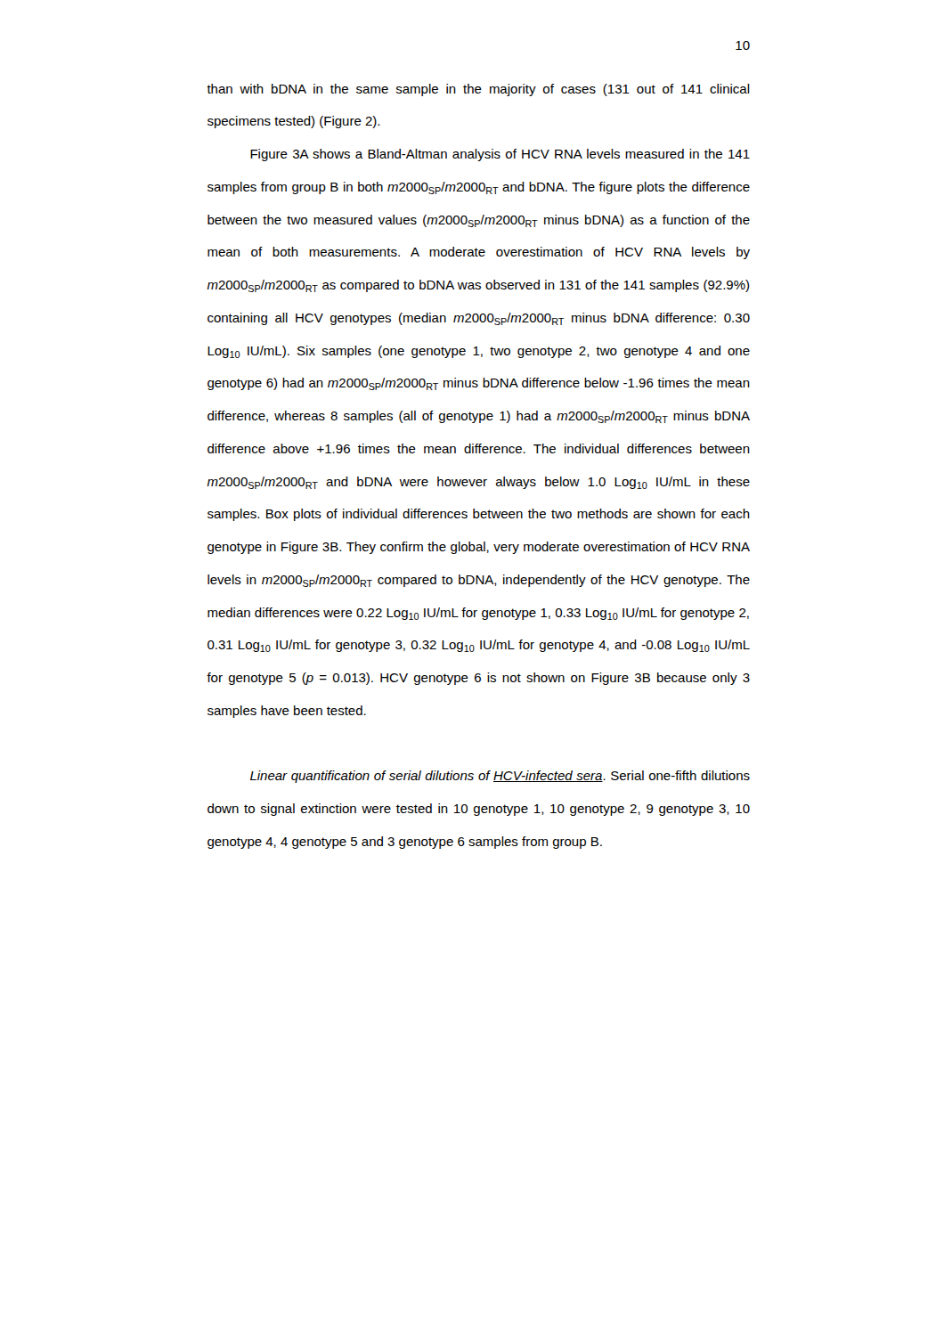10
than with bDNA in the same sample in the majority of cases (131 out of 141 clinical specimens tested) (Figure 2).
Figure 3A shows a Bland-Altman analysis of HCV RNA levels measured in the 141 samples from group B in both m2000SP/m2000RT and bDNA. The figure plots the difference between the two measured values (m2000SP/m2000RT minus bDNA) as a function of the mean of both measurements. A moderate overestimation of HCV RNA levels by m2000SP/m2000RT as compared to bDNA was observed in 131 of the 141 samples (92.9%) containing all HCV genotypes (median m2000SP/m2000RT minus bDNA difference: 0.30 Log10 IU/mL). Six samples (one genotype 1, two genotype 2, two genotype 4 and one genotype 6) had an m2000SP/m2000RT minus bDNA difference below -1.96 times the mean difference, whereas 8 samples (all of genotype 1) had a m2000SP/m2000RT minus bDNA difference above +1.96 times the mean difference. The individual differences between m2000SP/m2000RT and bDNA were however always below 1.0 Log10 IU/mL in these samples. Box plots of individual differences between the two methods are shown for each genotype in Figure 3B. They confirm the global, very moderate overestimation of HCV RNA levels in m2000SP/m2000RT compared to bDNA, independently of the HCV genotype. The median differences were 0.22 Log10 IU/mL for genotype 1, 0.33 Log10 IU/mL for genotype 2, 0.31 Log10 IU/mL for genotype 3, 0.32 Log10 IU/mL for genotype 4, and -0.08 Log10 IU/mL for genotype 5 (p = 0.013). HCV genotype 6 is not shown on Figure 3B because only 3 samples have been tested.
Linear quantification of serial dilutions of HCV-infected sera. Serial one-fifth dilutions down to signal extinction were tested in 10 genotype 1, 10 genotype 2, 9 genotype 3, 10 genotype 4, 4 genotype 5 and 3 genotype 6 samples from group B.